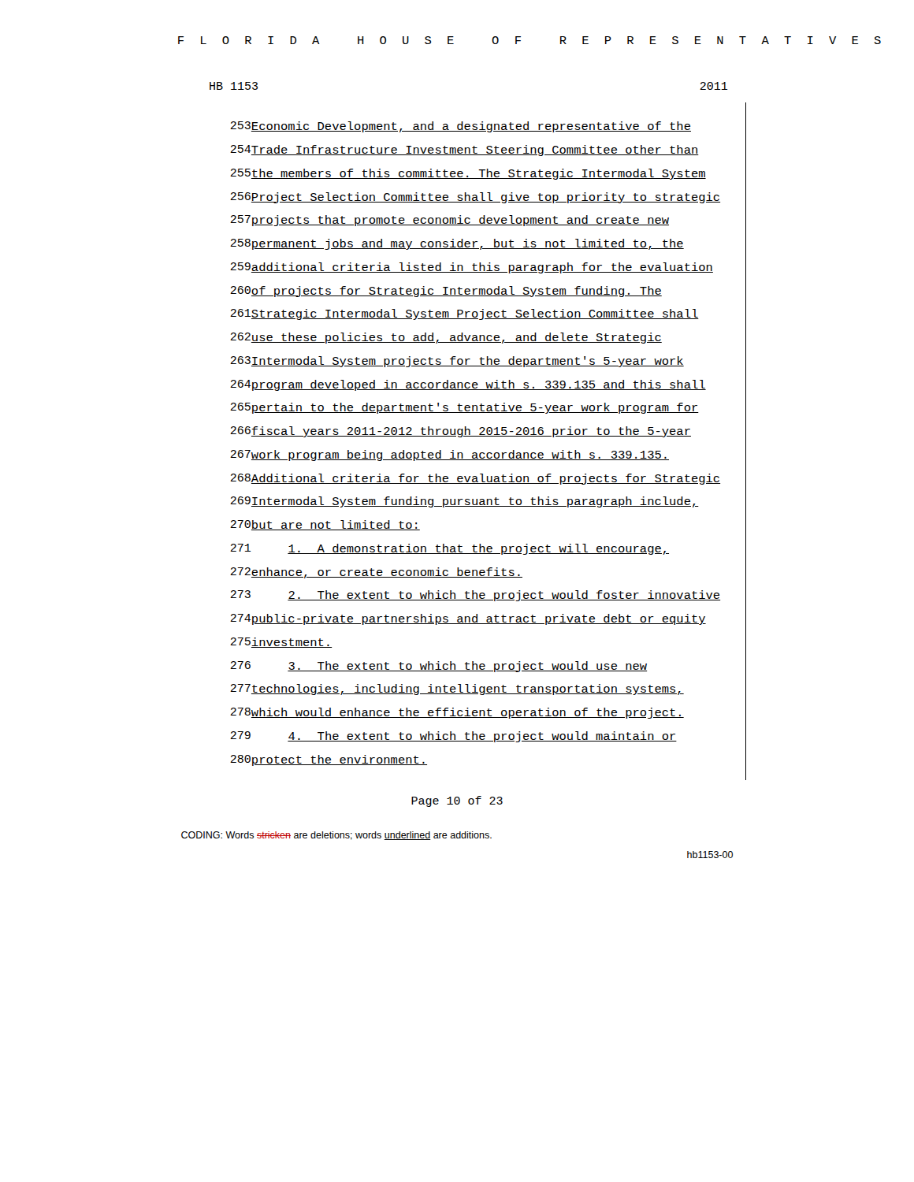F L O R I D A H O U S E O F R E P R E S E N T A T I V E S
HB 1153 2011
| 253 | Economic Development, and a designated representative of the |
| 254 | Trade Infrastructure Investment Steering Committee other than |
| 255 | the members of this committee. The Strategic Intermodal System |
| 256 | Project Selection Committee shall give top priority to strategic |
| 257 | projects that promote economic development and create new |
| 258 | permanent jobs and may consider, but is not limited to, the |
| 259 | additional criteria listed in this paragraph for the evaluation |
| 260 | of projects for Strategic Intermodal System funding. The |
| 261 | Strategic Intermodal System Project Selection Committee shall |
| 262 | use these policies to add, advance, and delete Strategic |
| 263 | Intermodal System projects for the department's 5-year work |
| 264 | program developed in accordance with s. 339.135 and this shall |
| 265 | pertain to the department's tentative 5-year work program for |
| 266 | fiscal years 2011-2012 through 2015-2016 prior to the 5-year |
| 267 | work program being adopted in accordance with s. 339.135. |
| 268 | Additional criteria for the evaluation of projects for Strategic |
| 269 | Intermodal System funding pursuant to this paragraph include, |
| 270 | but are not limited to: |
| 271 | 1. A demonstration that the project will encourage, |
| 272 | enhance, or create economic benefits. |
| 273 | 2. The extent to which the project would foster innovative |
| 274 | public-private partnerships and attract private debt or equity |
| 275 | investment. |
| 276 | 3. The extent to which the project would use new |
| 277 | technologies, including intelligent transportation systems, |
| 278 | which would enhance the efficient operation of the project. |
| 279 | 4. The extent to which the project would maintain or |
| 280 | protect the environment. |
Page 10 of 23
CODING: Words stricken are deletions; words underlined are additions.
hb1153-00